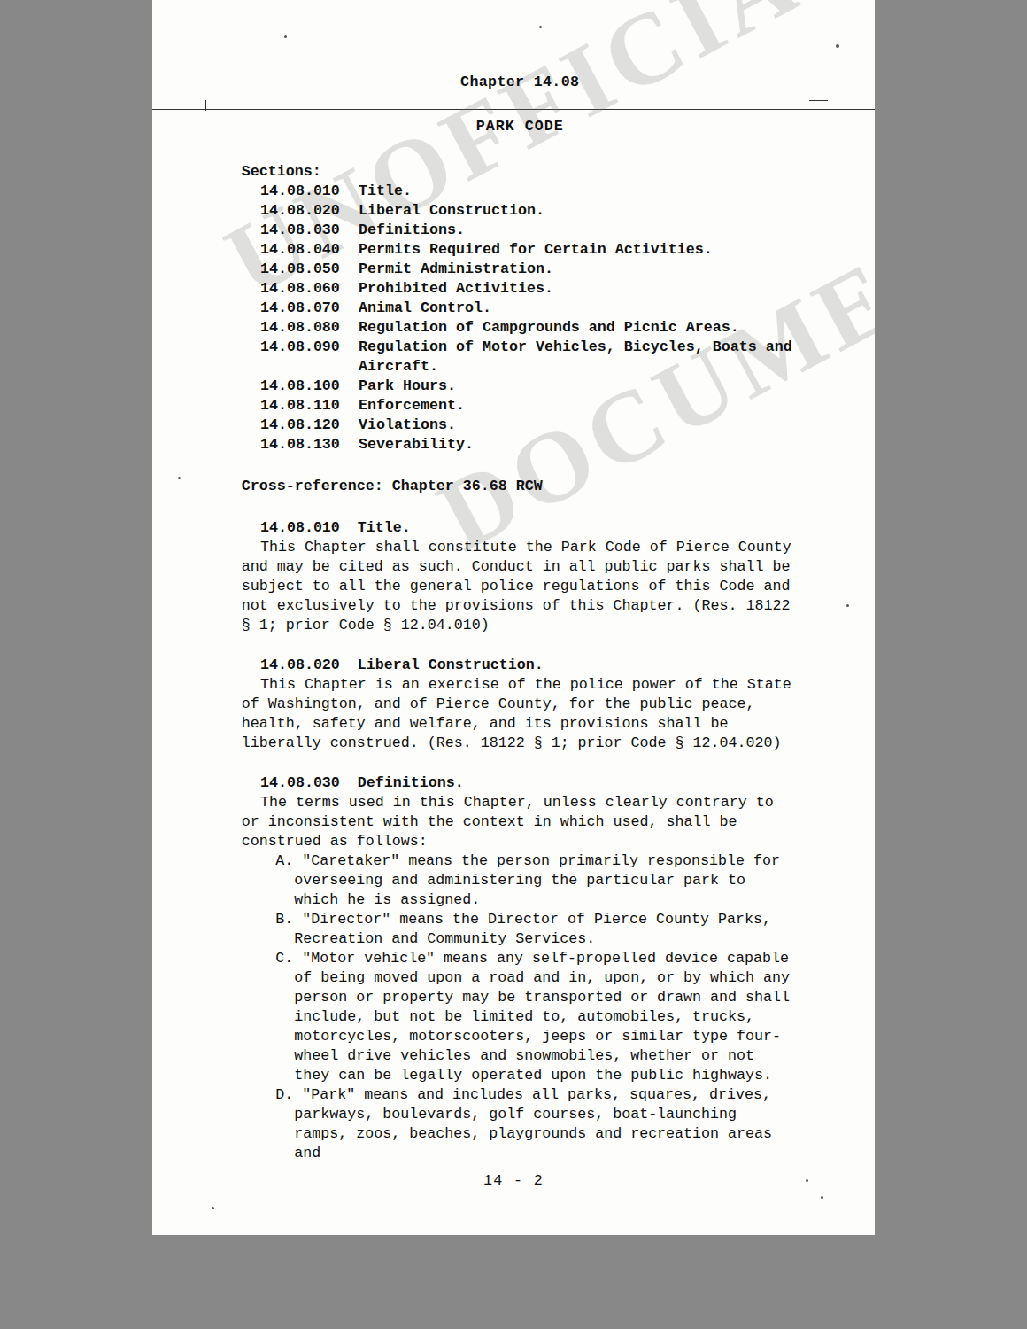UNOFFICIAL DOCUMENT
Chapter 14.08
PARK CODE
Sections:
| 14.08.010 | Title. |
| 14.08.020 | Liberal Construction. |
| 14.08.030 | Definitions. |
| 14.08.040 | Permits Required for Certain Activities. |
| 14.08.050 | Permit Administration. |
| 14.08.060 | Prohibited Activities. |
| 14.08.070 | Animal Control. |
| 14.08.080 | Regulation of Campgrounds and Picnic Areas. |
| 14.08.090 | Regulation of Motor Vehicles, Bicycles, Boats and Aircraft. |
| 14.08.100 | Park Hours. |
| 14.08.110 | Enforcement. |
| 14.08.120 | Violations. |
| 14.08.130 | Severability. |
Cross-reference: Chapter 36.68 RCW
14.08.010 Title.
This Chapter shall constitute the Park Code of Pierce County and may be cited as such. Conduct in all public parks shall be subject to all the general police regulations of this Code and not exclusively to the provisions of this Chapter. (Res. 18122 § 1; prior Code § 12.04.010)
14.08.020 Liberal Construction.
This Chapter is an exercise of the police power of the State of Washington, and of Pierce County, for the public peace, health, safety and welfare, and its provisions shall be liberally construed. (Res. 18122 § 1; prior Code § 12.04.020)
14.08.030 Definitions.
The terms used in this Chapter, unless clearly contrary to or inconsistent with the context in which used, shall be construed as follows:
A. "Caretaker" means the person primarily responsible for overseeing and administering the particular park to which he is assigned.
B. "Director" means the Director of Pierce County Parks, Recreation and Community Services.
C. "Motor vehicle" means any self-propelled device capable of being moved upon a road and in, upon, or by which any person or property may be transported or drawn and shall include, but not be limited to, automobiles, trucks, motorcycles, motorscooters, jeeps or similar type four-wheel drive vehicles and snowmobiles, whether or not they can be legally operated upon the public highways.
D. "Park" means and includes all parks, squares, drives, parkways, boulevards, golf courses, boat-launching ramps, zoos, beaches, playgrounds and recreation areas and
14 - 2